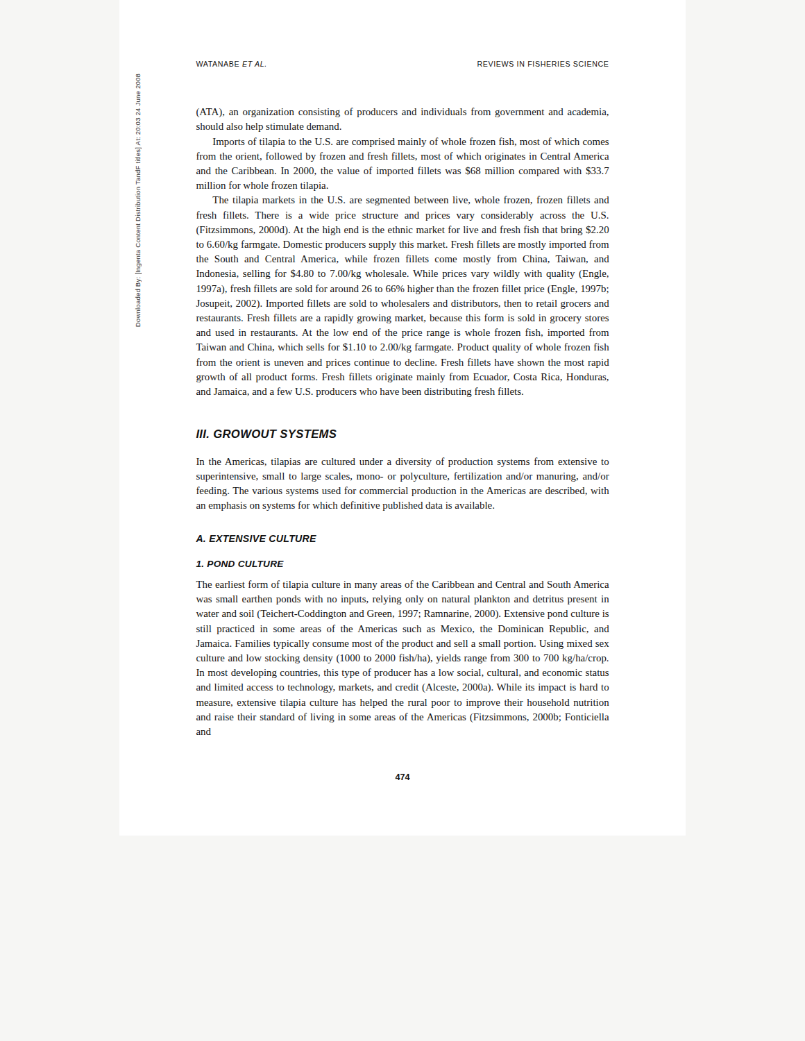Downloaded By: [Ingenta Content Distribution TandF titles] At: 20:03 24 June 2008
WATANABE ET AL. REVIEWS IN FISHERIES SCIENCE
(ATA), an organization consisting of producers and individuals from government and academia, should also help stimulate demand.
Imports of tilapia to the U.S. are comprised mainly of whole frozen fish, most of which comes from the orient, followed by frozen and fresh fillets, most of which originates in Central America and the Caribbean. In 2000, the value of imported fillets was $68 million compared with $33.7 million for whole frozen tilapia.
The tilapia markets in the U.S. are segmented between live, whole frozen, frozen fillets and fresh fillets. There is a wide price structure and prices vary considerably across the U.S. (Fitzsimmons, 2000d). At the high end is the ethnic market for live and fresh fish that bring $2.20 to 6.60/kg farmgate. Domestic producers supply this market. Fresh fillets are mostly imported from the South and Central America, while frozen fillets come mostly from China, Taiwan, and Indonesia, selling for $4.80 to 7.00/kg wholesale. While prices vary wildly with quality (Engle, 1997a), fresh fillets are sold for around 26 to 66% higher than the frozen fillet price (Engle, 1997b; Josupeit, 2002). Imported fillets are sold to wholesalers and distributors, then to retail grocers and restaurants. Fresh fillets are a rapidly growing market, because this form is sold in grocery stores and used in restaurants. At the low end of the price range is whole frozen fish, imported from Taiwan and China, which sells for $1.10 to 2.00/kg farmgate. Product quality of whole frozen fish from the orient is uneven and prices continue to decline. Fresh fillets have shown the most rapid growth of all product forms. Fresh fillets originate mainly from Ecuador, Costa Rica, Honduras, and Jamaica, and a few U.S. producers who have been distributing fresh fillets.
III. GROWOUT SYSTEMS
In the Americas, tilapias are cultured under a diversity of production systems from extensive to superintensive, small to large scales, mono- or polyculture, fertilization and/or manuring, and/or feeding. The various systems used for commercial production in the Americas are described, with an emphasis on systems for which definitive published data is available.
A. EXTENSIVE CULTURE
1. POND CULTURE
The earliest form of tilapia culture in many areas of the Caribbean and Central and South America was small earthen ponds with no inputs, relying only on natural plankton and detritus present in water and soil (Teichert-Coddington and Green, 1997; Ramnarine, 2000). Extensive pond culture is still practiced in some areas of the Americas such as Mexico, the Dominican Republic, and Jamaica. Families typically consume most of the product and sell a small portion. Using mixed sex culture and low stocking density (1000 to 2000 fish/ha), yields range from 300 to 700 kg/ha/crop. In most developing countries, this type of producer has a low social, cultural, and economic status and limited access to technology, markets, and credit (Alceste, 2000a). While its impact is hard to measure, extensive tilapia culture has helped the rural poor to improve their household nutrition and raise their standard of living in some areas of the Americas (Fitzsimmons, 2000b; Fonticiella and
474